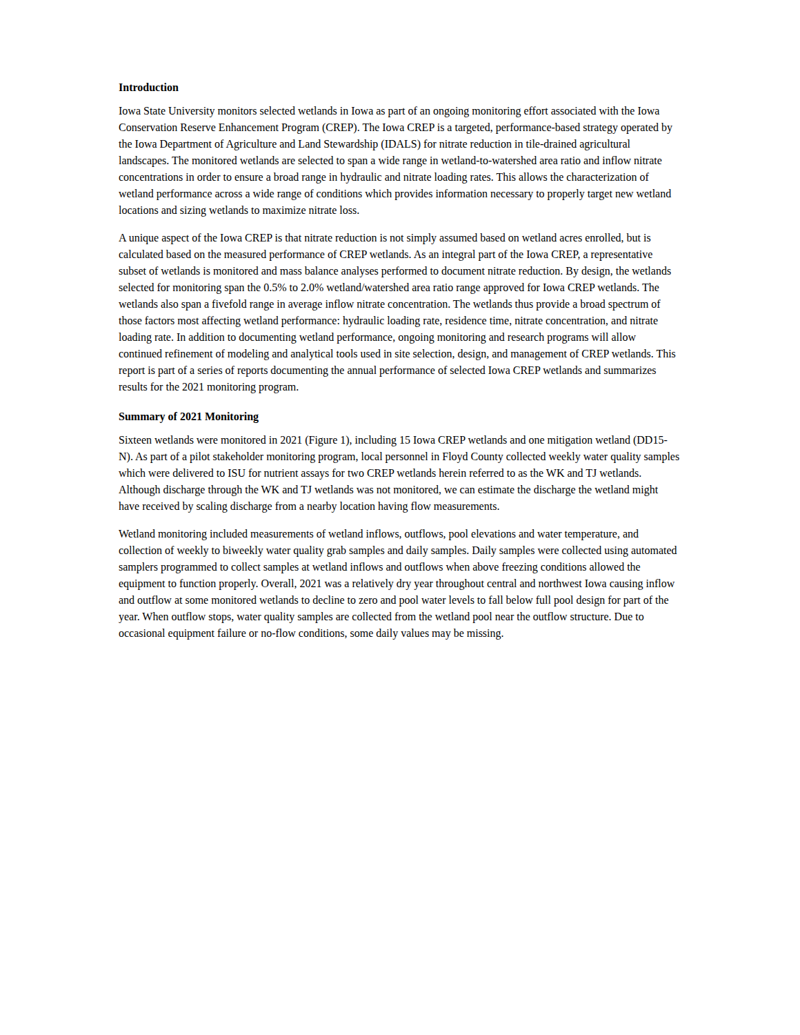Introduction
Iowa State University monitors selected wetlands in Iowa as part of an ongoing monitoring effort associated with the Iowa Conservation Reserve Enhancement Program (CREP). The Iowa CREP is a targeted, performance-based strategy operated by the Iowa Department of Agriculture and Land Stewardship (IDALS) for nitrate reduction in tile-drained agricultural landscapes. The monitored wetlands are selected to span a wide range in wetland-to-watershed area ratio and inflow nitrate concentrations in order to ensure a broad range in hydraulic and nitrate loading rates. This allows the characterization of wetland performance across a wide range of conditions which provides information necessary to properly target new wetland locations and sizing wetlands to maximize nitrate loss.
A unique aspect of the Iowa CREP is that nitrate reduction is not simply assumed based on wetland acres enrolled, but is calculated based on the measured performance of CREP wetlands. As an integral part of the Iowa CREP, a representative subset of wetlands is monitored and mass balance analyses performed to document nitrate reduction. By design, the wetlands selected for monitoring span the 0.5% to 2.0% wetland/watershed area ratio range approved for Iowa CREP wetlands. The wetlands also span a fivefold range in average inflow nitrate concentration. The wetlands thus provide a broad spectrum of those factors most affecting wetland performance: hydraulic loading rate, residence time, nitrate concentration, and nitrate loading rate. In addition to documenting wetland performance, ongoing monitoring and research programs will allow continued refinement of modeling and analytical tools used in site selection, design, and management of CREP wetlands. This report is part of a series of reports documenting the annual performance of selected Iowa CREP wetlands and summarizes results for the 2021 monitoring program.
Summary of 2021 Monitoring
Sixteen wetlands were monitored in 2021 (Figure 1), including 15 Iowa CREP wetlands and one mitigation wetland (DD15-N). As part of a pilot stakeholder monitoring program, local personnel in Floyd County collected weekly water quality samples which were delivered to ISU for nutrient assays for two CREP wetlands herein referred to as the WK and TJ wetlands. Although discharge through the WK and TJ wetlands was not monitored, we can estimate the discharge the wetland might have received by scaling discharge from a nearby location having flow measurements.
Wetland monitoring included measurements of wetland inflows, outflows, pool elevations and water temperature, and collection of weekly to biweekly water quality grab samples and daily samples. Daily samples were collected using automated samplers programmed to collect samples at wetland inflows and outflows when above freezing conditions allowed the equipment to function properly. Overall, 2021 was a relatively dry year throughout central and northwest Iowa causing inflow and outflow at some monitored wetlands to decline to zero and pool water levels to fall below full pool design for part of the year. When outflow stops, water quality samples are collected from the wetland pool near the outflow structure. Due to occasional equipment failure or no-flow conditions, some daily values may be missing.